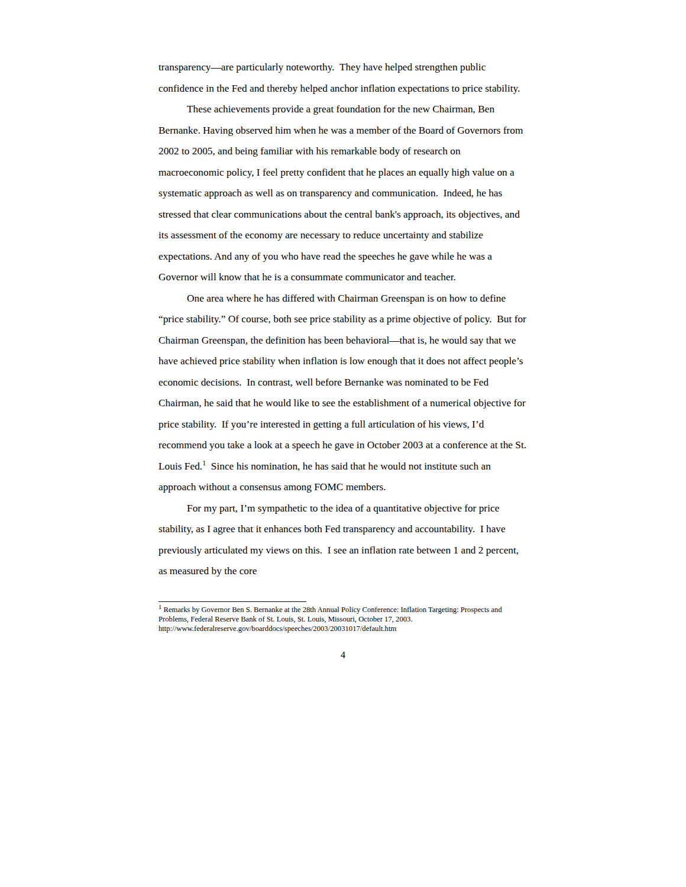transparency—are particularly noteworthy. They have helped strengthen public confidence in the Fed and thereby helped anchor inflation expectations to price stability.
These achievements provide a great foundation for the new Chairman, Ben Bernanke. Having observed him when he was a member of the Board of Governors from 2002 to 2005, and being familiar with his remarkable body of research on macroeconomic policy, I feel pretty confident that he places an equally high value on a systematic approach as well as on transparency and communication. Indeed, he has stressed that clear communications about the central bank's approach, its objectives, and its assessment of the economy are necessary to reduce uncertainty and stabilize expectations. And any of you who have read the speeches he gave while he was a Governor will know that he is a consummate communicator and teacher.
One area where he has differed with Chairman Greenspan is on how to define “price stability.” Of course, both see price stability as a prime objective of policy. But for Chairman Greenspan, the definition has been behavioral—that is, he would say that we have achieved price stability when inflation is low enough that it does not affect people’s economic decisions. In contrast, well before Bernanke was nominated to be Fed Chairman, he said that he would like to see the establishment of a numerical objective for price stability. If you’re interested in getting a full articulation of his views, I’d recommend you take a look at a speech he gave in October 2003 at a conference at the St. Louis Fed.1 Since his nomination, he has said that he would not institute such an approach without a consensus among FOMC members.
For my part, I’m sympathetic to the idea of a quantitative objective for price stability, as I agree that it enhances both Fed transparency and accountability. I have previously articulated my views on this. I see an inflation rate between 1 and 2 percent, as measured by the core
1 Remarks by Governor Ben S. Bernanke at the 28th Annual Policy Conference: Inflation Targeting: Prospects and Problems, Federal Reserve Bank of St. Louis, St. Louis, Missouri, October 17, 2003.
http://www.federalreserve.gov/boarddocs/speeches/2003/20031017/default.htm
4